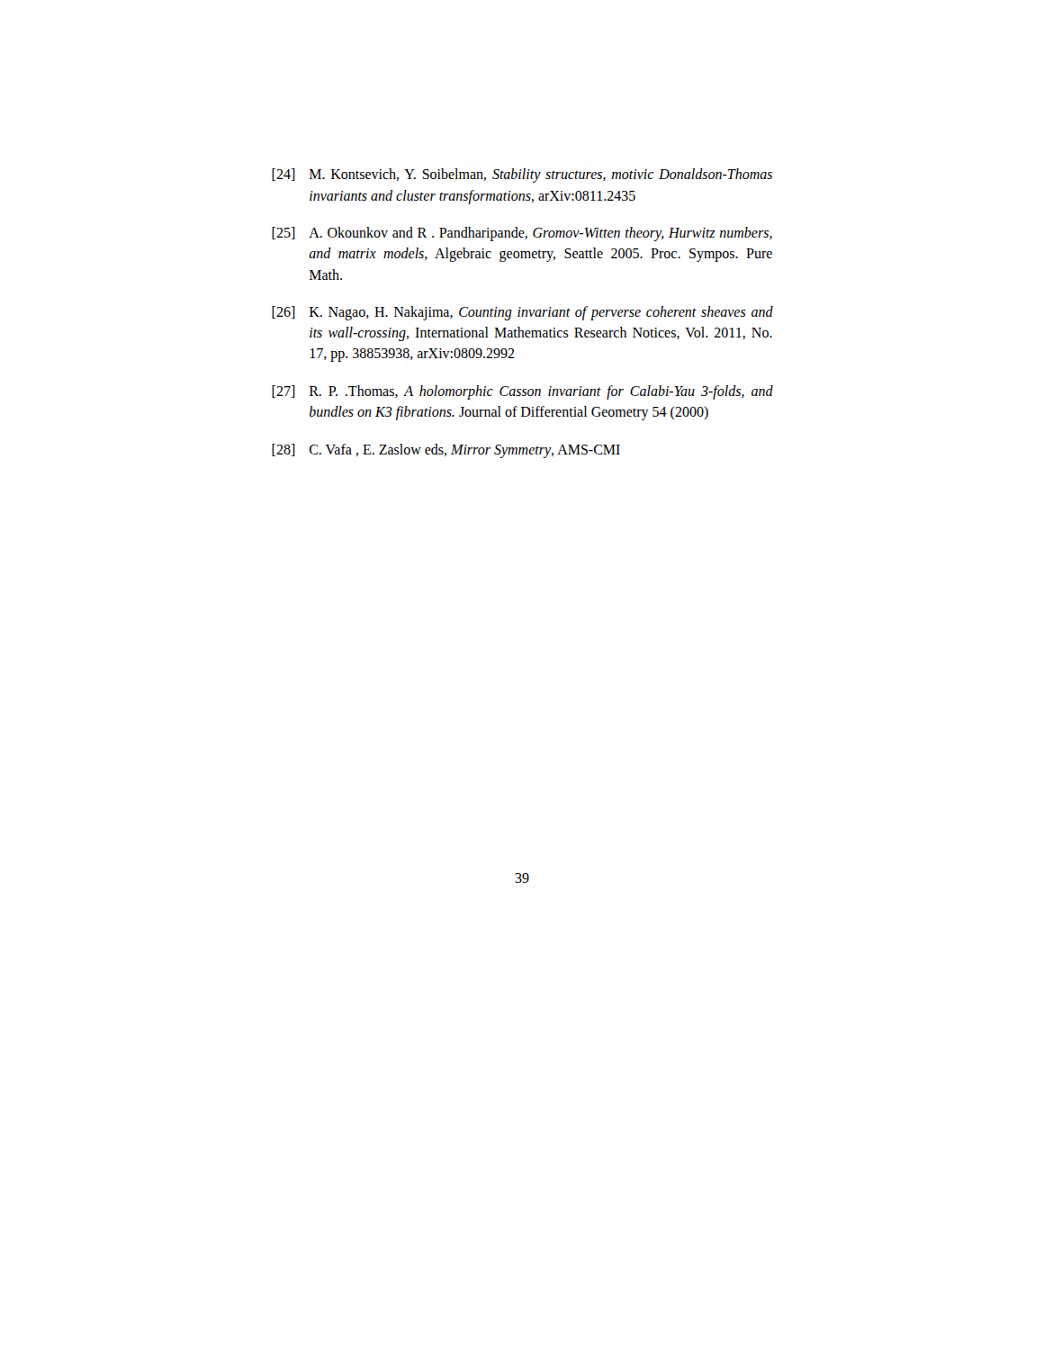[24] M. Kontsevich, Y. Soibelman, Stability structures, motivic Donaldson-Thomas invariants and cluster transformations, arXiv:0811.2435
[25] A. Okounkov and R . Pandharipande, Gromov-Witten theory, Hurwitz numbers, and matrix models, Algebraic geometry, Seattle 2005. Proc. Sympos. Pure Math.
[26] K. Nagao, H. Nakajima, Counting invariant of perverse coherent sheaves and its wall-crossing, International Mathematics Research Notices, Vol. 2011, No. 17, pp. 38853938, arXiv:0809.2992
[27] R. P. .Thomas, A holomorphic Casson invariant for Calabi-Yau 3-folds, and bundles on K3 fibrations. Journal of Differential Geometry 54 (2000)
[28] C. Vafa , E. Zaslow eds, Mirror Symmetry, AMS-CMI
39